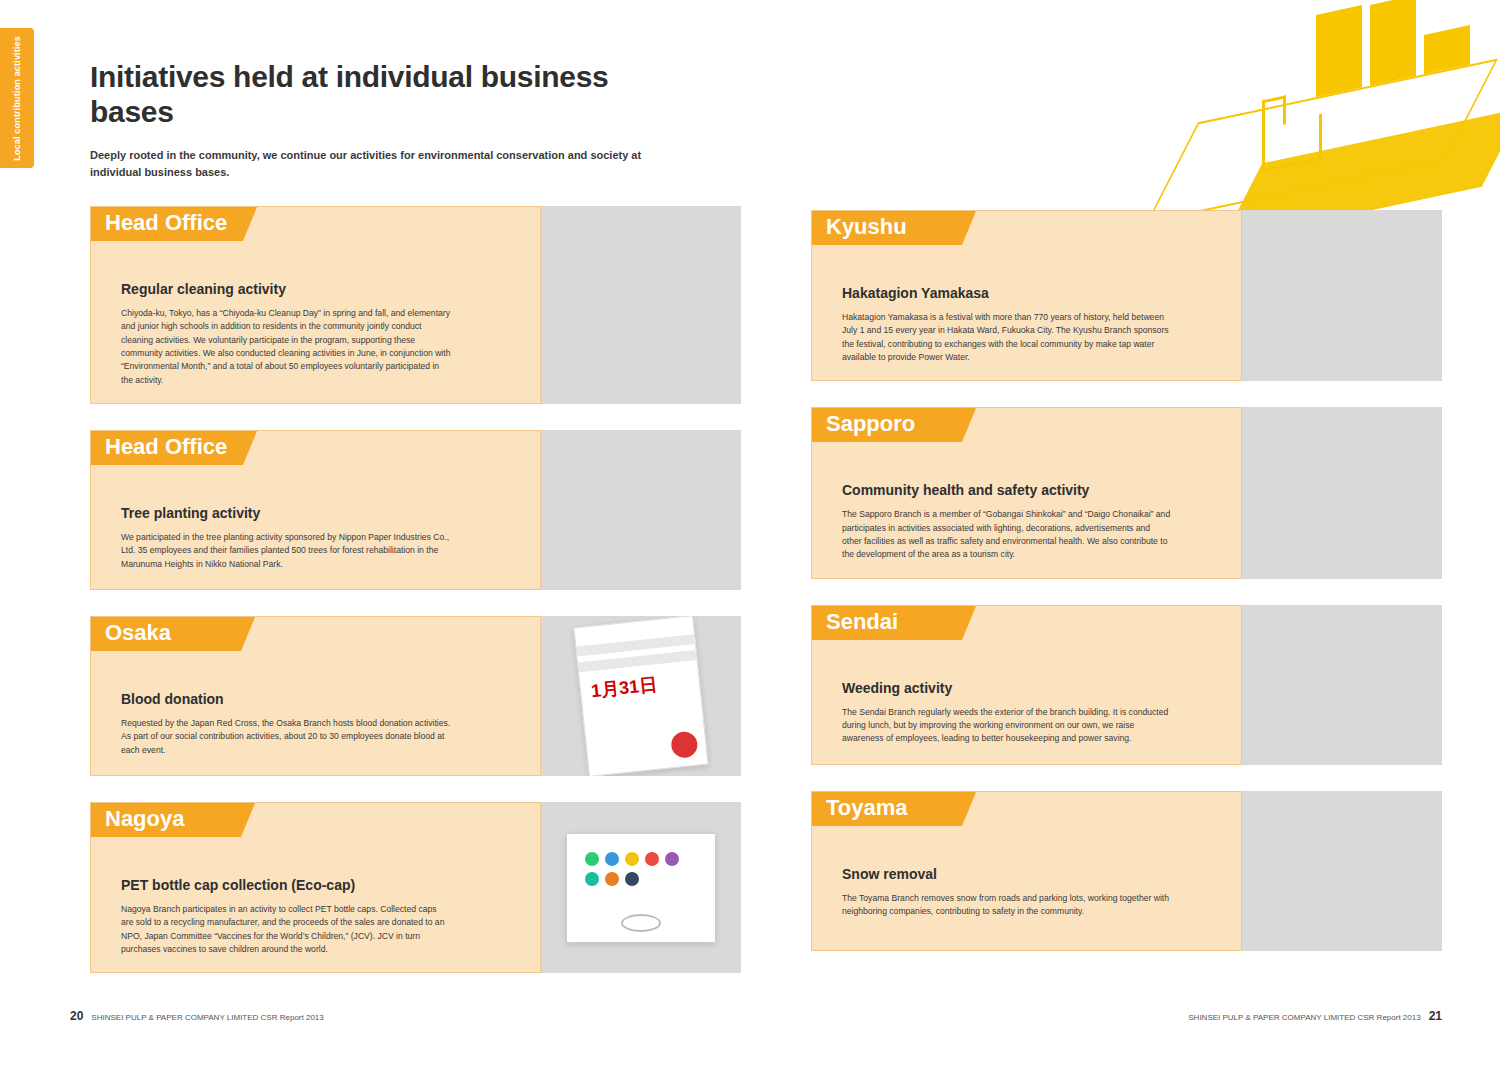Local contribution activities
Initiatives held at individual business bases
Deeply rooted in the community, we continue our activities for environmental conservation and society at individual business bases.
Head Office
Regular cleaning activity
Chiyoda-ku, Tokyo, has a “Chiyoda-ku Cleanup Day” in spring and fall, and elementary and junior high schools in addition to residents in the community jointly conduct cleaning activities. We voluntarily participate in the program, supporting these community activities. We also conducted cleaning activities in June, in conjunction with “Environmental Month,” and a total of about 50 employees voluntarily participated in the activity.
Head Office
Tree planting activity
We participated in the tree planting activity sponsored by Nippon Paper Industries Co., Ltd. 35 employees and their families planted 500 trees for forest rehabilitation in the Marunuma Heights in Nikko National Park.
Osaka
Blood donation
Requested by the Japan Red Cross, the Osaka Branch hosts blood donation activities. As part of our social contribution activities, about 20 to 30 employees donate blood at each event.
1月31日
Nagoya
PET bottle cap collection (Eco-cap)
Nagoya Branch participates in an activity to collect PET bottle caps. Collected caps are sold to a recycling manufacturer, and the proceeds of the sales are donated to an NPO, Japan Committee “Vaccines for the World’s Children,” (JCV). JCV in turn purchases vaccines to save children around the world.
Kyushu
Hakatagion Yamakasa
Hakatagion Yamakasa is a festival with more than 770 years of history, held between July 1 and 15 every year in Hakata Ward, Fukuoka City. The Kyushu Branch sponsors the festival, contributing to exchanges with the local community by make tap water available to provide Power Water.
Sapporo
Community health and safety activity
The Sapporo Branch is a member of “Gobangai Shinkokai” and “Daigo Chonaikai” and participates in activities associated with lighting, decorations, advertisements and other facilities as well as traffic safety and environmental health. We also contribute to the development of the area as a tourism city.
Sendai
Weeding activity
The Sendai Branch regularly weeds the exterior of the branch building. It is conducted during lunch, but by improving the working environment on our own, we raise awareness of employees, leading to better housekeeping and power saving.
Toyama
Snow removal
The Toyama Branch removes snow from roads and parking lots, working together with neighboring companies, contributing to safety in the community.
20 SHINSEI PULP & PAPER COMPANY LIMITED CSR Report 2013
SHINSEI PULP & PAPER COMPANY LIMITED CSR Report 2013 21